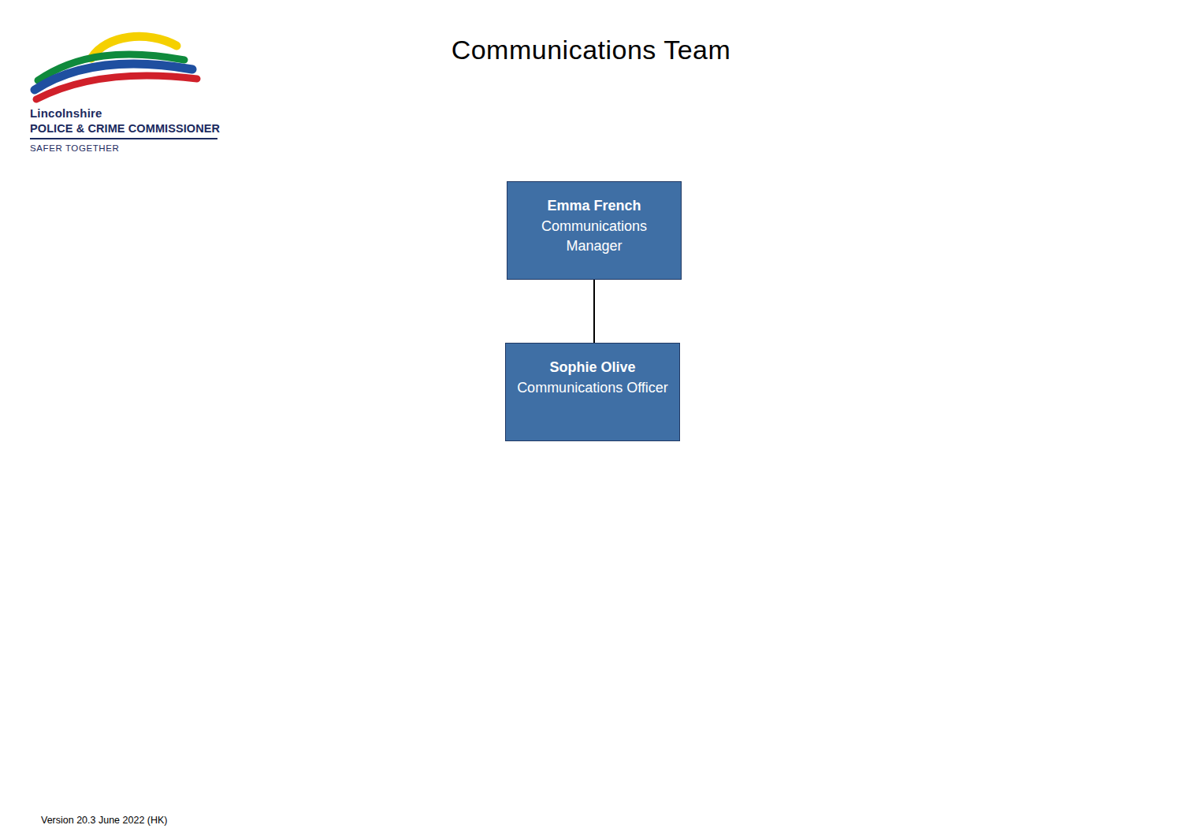Lincolnshire
POLICE & CRIME COMMISSIONER
SAFER TOGETHER
Communications Team
Emma French Communications Manager
Sophie Olive Communications Officer
Version 20.3 June 2022 (HK)